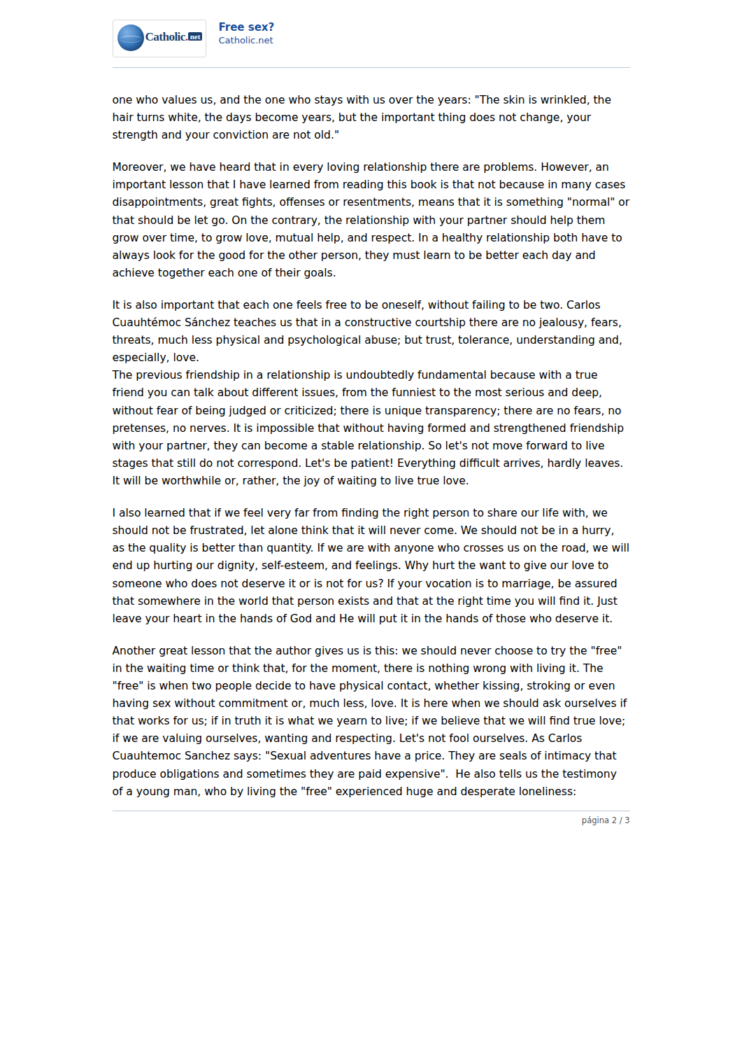Catholic. net
Free sex?
Catholic.net
one who values us, and the one who stays with us over the years: "The skin is wrinkled, the hair turns white, the days become years, but the important thing does not change, your strength and your conviction are not old."
Moreover, we have heard that in every loving relationship there are problems. However, an important lesson that I have learned from reading this book is that not because in many cases disappointments, great fights, offenses or resentments, means that it is something "normal" or that should be let go. On the contrary, the relationship with your partner should help them grow over time, to grow love, mutual help, and respect. In a healthy relationship both have to always look for the good for the other person, they must learn to be better each day and achieve together each one of their goals.
It is also important that each one feels free to be oneself, without failing to be two. Carlos Cuauhtémoc Sánchez teaches us that in a constructive courtship there are no jealousy, fears, threats, much less physical and psychological abuse; but trust, tolerance, understanding and, especially, love.
The previous friendship in a relationship is undoubtedly fundamental because with a true friend you can talk about different issues, from the funniest to the most serious and deep, without fear of being judged or criticized; there is unique transparency; there are no fears, no pretenses, no nerves. It is impossible that without having formed and strengthened friendship with your partner, they can become a stable relationship. So let's not move forward to live stages that still do not correspond. Let's be patient! Everything difficult arrives, hardly leaves. It will be worthwhile or, rather, the joy of waiting to live true love.
I also learned that if we feel very far from finding the right person to share our life with, we should not be frustrated, let alone think that it will never come. We should not be in a hurry, as the quality is better than quantity. If we are with anyone who crosses us on the road, we will end up hurting our dignity, self-esteem, and feelings. Why hurt the want to give our love to someone who does not deserve it or is not for us? If your vocation is to marriage, be assured that somewhere in the world that person exists and that at the right time you will find it. Just leave your heart in the hands of God and He will put it in the hands of those who deserve it.
Another great lesson that the author gives us is this: we should never choose to try the "free" in the waiting time or think that, for the moment, there is nothing wrong with living it. The "free" is when two people decide to have physical contact, whether kissing, stroking or even having sex without commitment or, much less, love. It is here when we should ask ourselves if that works for us; if in truth it is what we yearn to live; if we believe that we will find true love; if we are valuing ourselves, wanting and respecting. Let's not fool ourselves. As Carlos Cuauhtemoc Sanchez says: "Sexual adventures have a price. They are seals of intimacy that produce obligations and sometimes they are paid expensive". He also tells us the testimony of a young man, who by living the "free" experienced huge and desperate loneliness:
página 2 / 3